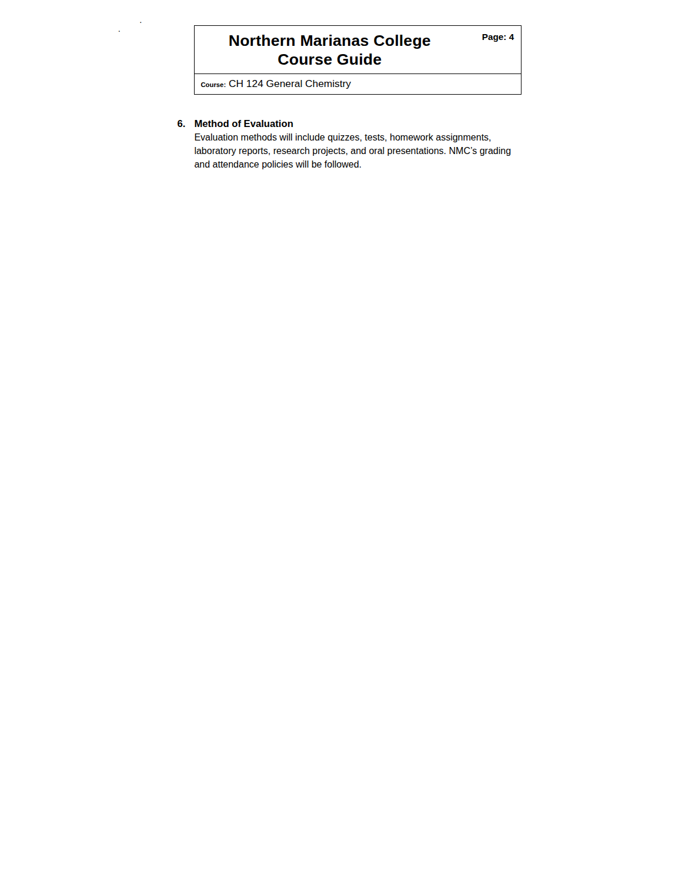. .
Page: 4
Northern Marianas College
Course Guide
Course: CH 124 General Chemistry
6.
Method of Evaluation
Evaluation methods will include quizzes, tests, homework assignments, laboratory reports, research projects, and oral presentations. NMC’s grading and attendance policies will be followed.
​
​